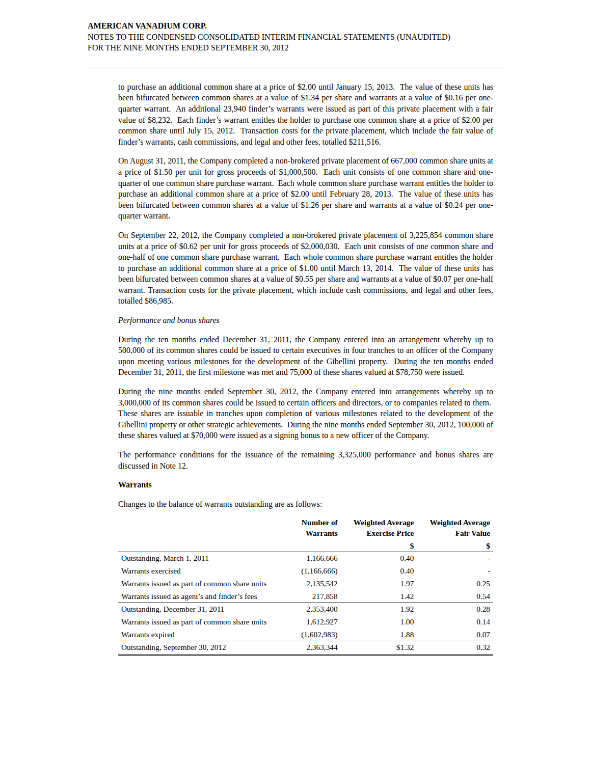AMERICAN VANADIUM CORP.
NOTES TO THE CONDENSED CONSOLIDATED INTERIM FINANCIAL STATEMENTS (UNAUDITED)
FOR THE NINE MONTHS ENDED SEPTEMBER 30, 2012
to purchase an additional common share at a price of $2.00 until January 15, 2013. The value of these units has been bifurcated between common shares at a value of $1.34 per share and warrants at a value of $0.16 per one-quarter warrant. An additional 23,940 finder’s warrants were issued as part of this private placement with a fair value of $8,232. Each finder’s warrant entitles the holder to purchase one common share at a price of $2.00 per common share until July 15, 2012. Transaction costs for the private placement, which include the fair value of finder’s warrants, cash commissions, and legal and other fees, totalled $211,516.
On August 31, 2011, the Company completed a non-brokered private placement of 667,000 common share units at a price of $1.50 per unit for gross proceeds of $1,000,500. Each unit consists of one common share and one-quarter of one common share purchase warrant. Each whole common share purchase warrant entitles the holder to purchase an additional common share at a price of $2.00 until February 28, 2013. The value of these units has been bifurcated between common shares at a value of $1.26 per share and warrants at a value of $0.24 per one-quarter warrant.
On September 22, 2012, the Company completed a non-brokered private placement of 3,225,854 common share units at a price of $0.62 per unit for gross proceeds of $2,000,030. Each unit consists of one common share and one-half of one common share purchase warrant. Each whole common share purchase warrant entitles the holder to purchase an additional common share at a price of $1.00 until March 13, 2014. The value of these units has been bifurcated between common shares at a value of $0.55 per share and warrants at a value of $0.07 per one-half warrant. Transaction costs for the private placement, which include cash commissions, and legal and other fees, totalled $86,985.
Performance and bonus shares
During the ten months ended December 31, 2011, the Company entered into an arrangement whereby up to 500,000 of its common shares could be issued to certain executives in four tranches to an officer of the Company upon meeting various milestones for the development of the Gibellini property. During the ten months ended December 31, 2011, the first milestone was met and 75,000 of these shares valued at $78,750 were issued.
During the nine months ended September 30, 2012, the Company entered into arrangements whereby up to 3,000,000 of its common shares could be issued to certain officers and directors, or to companies related to them. These shares are issuable in tranches upon completion of various milestones related to the development of the Gibellini property or other strategic achievements. During the nine months ended September 30, 2012, 100,000 of these shares valued at $70,000 were issued as a signing bonus to a new officer of the Company.
The performance conditions for the issuance of the remaining 3,325,000 performance and bonus shares are discussed in Note 12.
Warrants
Changes to the balance of warrants outstanding are as follows:
| | Number of Warrants | Weighted Average Exercise Price | Weighted Average Fair Value |
| --- | --- | --- | --- |
| | | $ | $ |
| Outstanding, March 1, 2011 | 1,166,666 | 0.40 | - |
| Warrants exercised | (1,166,666) | 0.40 | - |
| Warrants issued as part of common share units | 2,135,542 | 1.97 | 0.25 |
| Warrants issued as agent’s and finder’s fees | 217,858 | 1.42 | 0.54 |
| Outstanding, December 31, 2011 | 2,353,400 | 1.92 | 0.28 |
| Warrants issued as part of common share units | 1,612,927 | 1.00 | 0.14 |
| Warrants expired | (1,602,983) | 1.88 | 0.07 |
| Outstanding, September 30, 2012 | 2,363,344 | $1.32 | 0.32 |